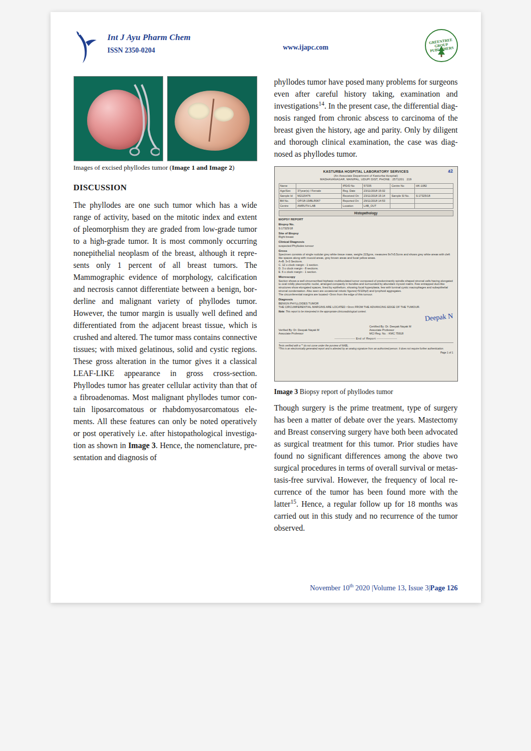Int J Ayu Pharm Chem
ISSN 2350-0204
www.ijapc.com
GREENTREE
GROUP
PUBLISHERS
Images of excised phyllodes tumor (Image 1 and Image 2)
DISCUSSION
The phyllodes are one such tumor which has a wide range of activity, based on the mitotic index and extent of pleomorphism they are graded from low-grade tumor to a high-grade tumor. It is most commonly occurring nonepithelial neoplasm of the breast, although it represents only 1 percent of all breast tumors. The Mammographic evidence of morphology, calcification and necrosis cannot differentiate between a benign, borderline and malignant variety of phyllodes tumor. However, the tumor margin is usually well defined and differentiated from the adjacent breast tissue, which is crushed and altered. The tumor mass contains connective tissues; with mixed gelatinous, solid and cystic regions. These gross alteration in the tumor gives it a classical LEAF-LIKE appearance in gross cross-section. Phyllodes tumor has greater cellular activity than that of a fibroadenomas. Most malignant phyllodes tumor contain liposarcomatous or rhabdomyosarcomatous elements. All these features can only be noted operatively or post operatively i.e. after histopathological investigation as shown in Image 3. Hence, the nomenclature, presentation and diagnosis of
phyllodes tumor have posed many problems for surgeons even after careful history taking, examination and investigations14. In the present case, the differential diagnosis ranged from chronic abscess to carcinoma of the breast given the history, age and parity. Only by diligent and thorough clinical examination, the case was diagnosed as phyllodes tumor.
42
KASTURBA HOSPITAL LABORATORY SERVICES
(An Associate Department of Kasturba Hospital)
MADHAVANAGAR, MANIPAL, UDUPI DIST, PHONE : 2571201 219
| Name | | IPD/D No | 57335 | Centre No | HK-1082 |
| Age/Sex | 37year(s) / Female | Reg. Date | 23/11/2018 15:02 | | |
| Sample Id | M2115476 | Received On | 23/11/2018 15:14 | Sample Sl No. | S:17325/18 |
| Bill No. | OP/18-19/BLR067 | Reported On | 29/11/2018 14:53 | | |
| Centre | AMRUTH LAB | Location | LAB_OUT | | |
Histopathology
BIOPSY REPORT
Biopsy No.
S:17325/18
Site of Biopsy
Right breast
Clinical Diagnosis
suspected Phyllodes tumour
Gross
Specimen consists of single nodular grey white tissue mass, weighs 215gms, measures 9x7x5.5cms and shows grey white areas with cleft like spaces along with mucoid areas, grey brown areas and focal yellow areas.
A+B. 3+3 Sections.
C. 12 o clock margin - 1 section.
D. 3 o clock margin - 8 sections.
E. 6 o clock margin - 1 section.
Microscopy
Section shows a well circumscribed biphasic multiloculated tumor composed of predominantly spindle-shaped stromal cells having elongated to oval mildly pleomorphic nuclei, arranged compactly in bundles and surrounded by abundant myxoid matrix. Few entrapped duct-like structures show elongated spaces, lined by epithelium, showing focal hyperplasia, few with luminal cystic macrophages and subepithelial stromal condensation. Also seen are occasional mitotic figures(<5/10hpf) and lymphoid aggregates.
The circumferential margins are located <3mm from the edge of this tumour.
Diagnosis
BENIGN PHYLLOIDES TUMOR
THE CIRCUMFERENTIAL MARGINS ARE LOCATED <3mm FROM THE ADVANCING EDGE OF THE TUMOUR.
Note: This report to be interpreted in the appropriate clinicoradiological context.
Verified By: Dr. Deepak Nayak M
Associate Professor
Deepak N
Certified By: Dr. Deepak Nayak M
Associate Professor
MCI Reg. No. : KMC 75918
------------------ End of Report ------------------
Tests verified with a '*' do not come under the purview of NABL.
*This is an electronically generated report and is attested by an analog signature from an authorized person. It does not require further authentication.
Page 1 of 1
Image 3 Biopsy report of phyllodes tumor
Though surgery is the prime treatment, type of surgery has been a matter of debate over the years. Mastectomy and Breast conserving surgery have both been advocated as surgical treatment for this tumor. Prior studies have found no significant differences among the above two surgical procedures in terms of overall survival or metastasis-free survival. However, the frequency of local recurrence of the tumor has been found more with the latter15. Hence, a regular follow up for 18 months was carried out in this study and no recurrence of the tumor observed.
November 10th 2020 |Volume 13, Issue 3|Page 126